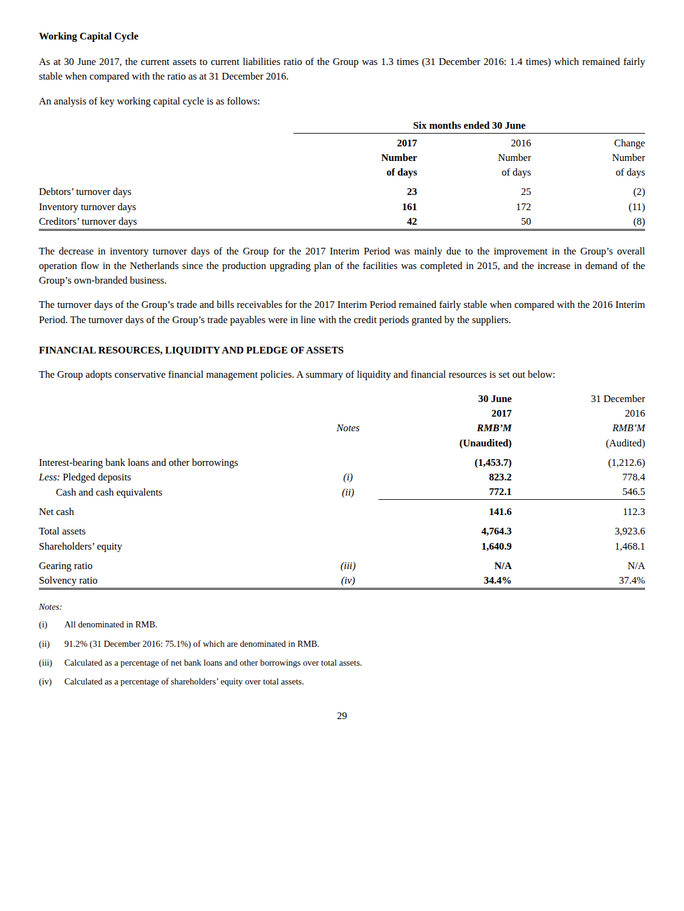Working Capital Cycle
As at 30 June 2017, the current assets to current liabilities ratio of the Group was 1.3 times (31 December 2016: 1.4 times) which remained fairly stable when compared with the ratio as at 31 December 2016.
An analysis of key working capital cycle is as follows:
| | Six months ended 30 June |
| | 2017 | 2016 | Change |
| | Number | Number | Number |
| | of days | of days | of days |
| Debtors’ turnover days | 23 | 25 | (2) |
| Inventory turnover days | 161 | 172 | (11) |
| Creditors’ turnover days | 42 | 50 | (8) |
The decrease in inventory turnover days of the Group for the 2017 Interim Period was mainly due to the improvement in the Group’s overall operation flow in the Netherlands since the production upgrading plan of the facilities was completed in 2015, and the increase in demand of the Group’s own-branded business.
The turnover days of the Group’s trade and bills receivables for the 2017 Interim Period remained fairly stable when compared with the 2016 Interim Period. The turnover days of the Group’s trade payables were in line with the credit periods granted by the suppliers.
FINANCIAL RESOURCES, LIQUIDITY AND PLEDGE OF ASSETS
The Group adopts conservative financial management policies. A summary of liquidity and financial resources is set out below:
| | | 30 June | 31 December |
| | | 2017 | 2016 |
| | Notes | RMB’M | RMB’M |
| | | (Unaudited) | (Audited) |
| Interest-bearing bank loans and other borrowings | | (1,453.7) | (1,212.6) |
| Less: Pledged deposits | (i) | 823.2 | 778.4 |
| Cash and cash equivalents | (ii) | 772.1 | 546.5 |
| Net cash | | 141.6 | 112.3 |
| Total assets | | 4,764.3 | 3,923.6 |
| Shareholders’ equity | | 1,640.9 | 1,468.1 |
| Gearing ratio | (iii) | N/A | N/A |
| Solvency ratio | (iv) | 34.4% | 37.4% |
Notes:
(i) All denominated in RMB.
(ii) 91.2% (31 December 2016: 75.1%) of which are denominated in RMB.
(iii) Calculated as a percentage of net bank loans and other borrowings over total assets.
(iv) Calculated as a percentage of shareholders’ equity over total assets.
29